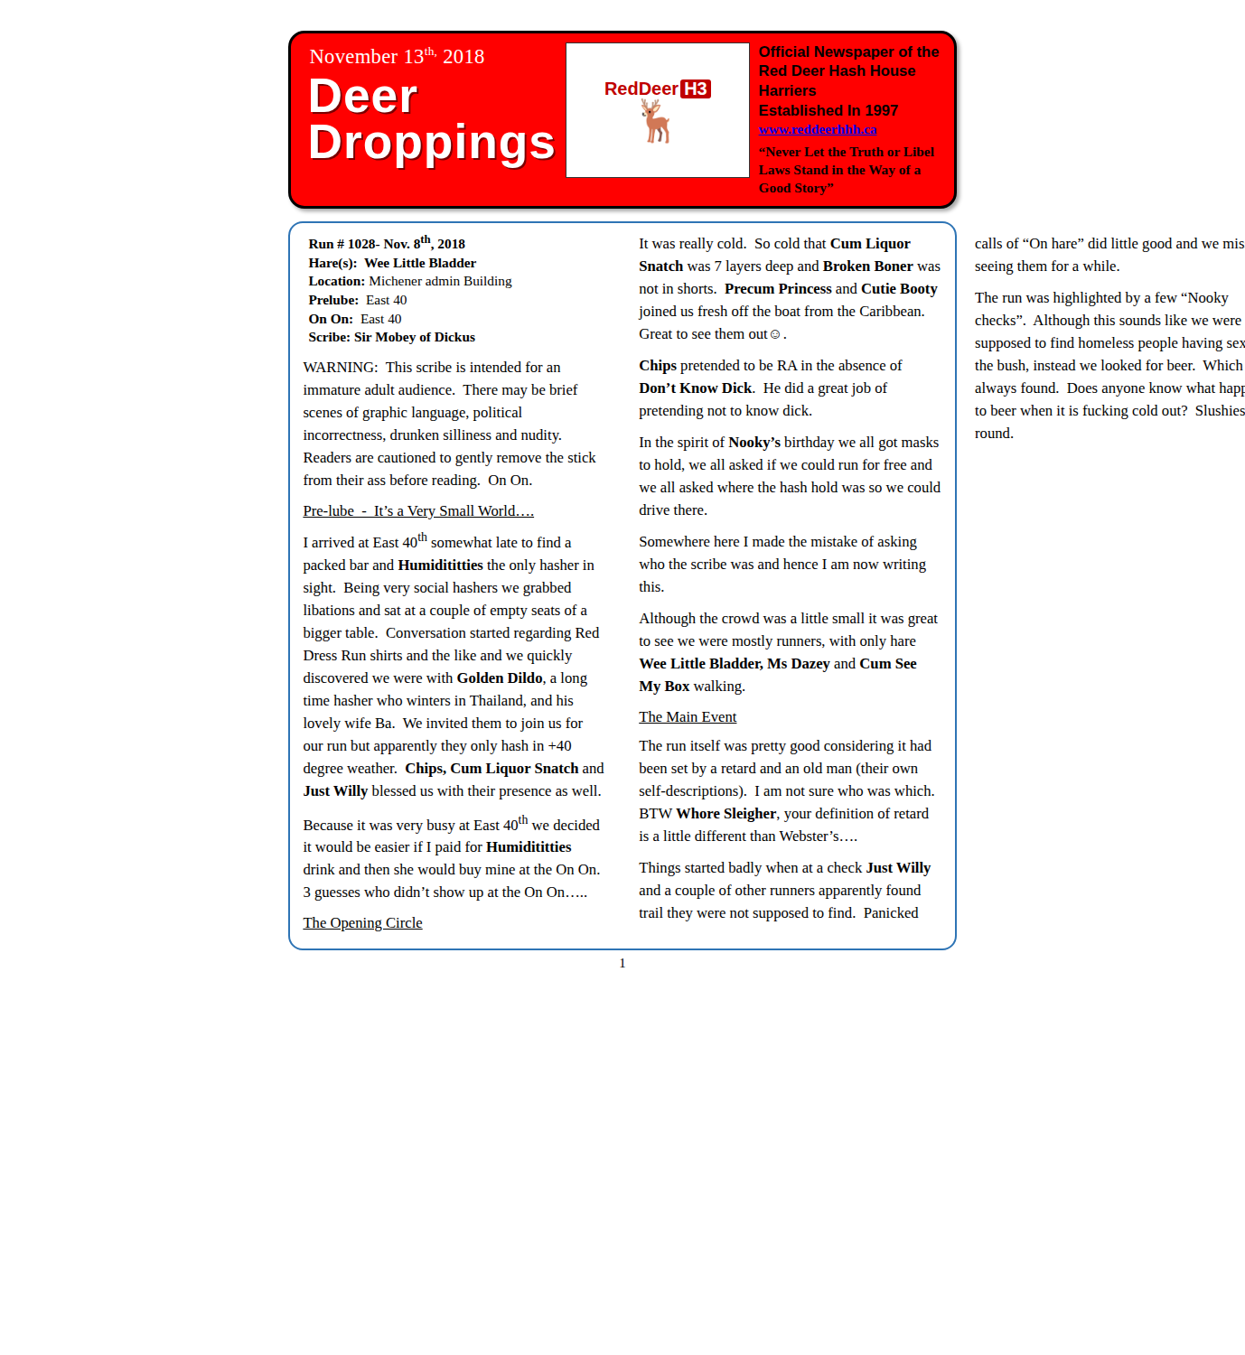November 13th, 2018
Deer
Droppings
RedDeerH3 🦌
Official Newspaper of the
Red Deer Hash House Harriers
Established In 1997
www.reddeerhhh.ca
“Never Let the Truth or Libel Laws Stand in the Way of a Good Story”
Run # 1028- Nov. 8th, 2018
Hare(s): Wee Little Bladder
Location: Michener admin Building
Prelube: East 40
On On: East 40
Scribe: Sir Mobey of Dickus
WARNING: This scribe is intended for an immature adult audience. There may be brief scenes of graphic language, political incorrectness, drunken silliness and nudity. Readers are cautioned to gently remove the stick from their ass before reading. On On.
Pre-lube - It’s a Very Small World….
I arrived at East 40th somewhat late to find a packed bar and Humidititties the only hasher in sight. Being very social hashers we grabbed libations and sat at a couple of empty seats of a bigger table. Conversation started regarding Red Dress Run shirts and the like and we quickly discovered we were with Golden Dildo, a long time hasher who winters in Thailand, and his lovely wife Ba. We invited them to join us for our run but apparently they only hash in +40 degree weather. Chips, Cum Liquor Snatch and Just Willy blessed us with their presence as well.
Because it was very busy at East 40th we decided it would be easier if I paid for Humidititties drink and then she would buy mine at the On On. 3 guesses who didn’t show up at the On On…..
The Opening Circle
It was really cold. So cold that Cum Liquor Snatch was 7 layers deep and Broken Boner was not in shorts. Precum Princess and Cutie Booty joined us fresh off the boat from the Caribbean. Great to see them out☺.
Chips pretended to be RA in the absence of Don’t Know Dick. He did a great job of pretending not to know dick.
In the spirit of Nooky’s birthday we all got masks to hold, we all asked if we could run for free and we all asked where the hash hold was so we could drive there.
Somewhere here I made the mistake of asking who the scribe was and hence I am now writing this.
Although the crowd was a little small it was great to see we were mostly runners, with only hare Wee Little Bladder, Ms Dazey and Cum See My Box walking.
The Main Event
The run itself was pretty good considering it had been set by a retard and an old man (their own self-descriptions). I am not sure who was which. BTW Whore Sleigher, your definition of retard is a little different than Webster’s….
Things started badly when at a check Just Willy and a couple of other runners apparently found trail they were not supposed to find. Panicked calls of “On hare” did little good and we missed seeing them for a while.
The run was highlighted by a few “Nooky checks”. Although this sounds like we were supposed to find homeless people having sex in the bush, instead we looked for beer. Which was always found. Does anyone know what happens to beer when it is fucking cold out? Slushies all round.
1